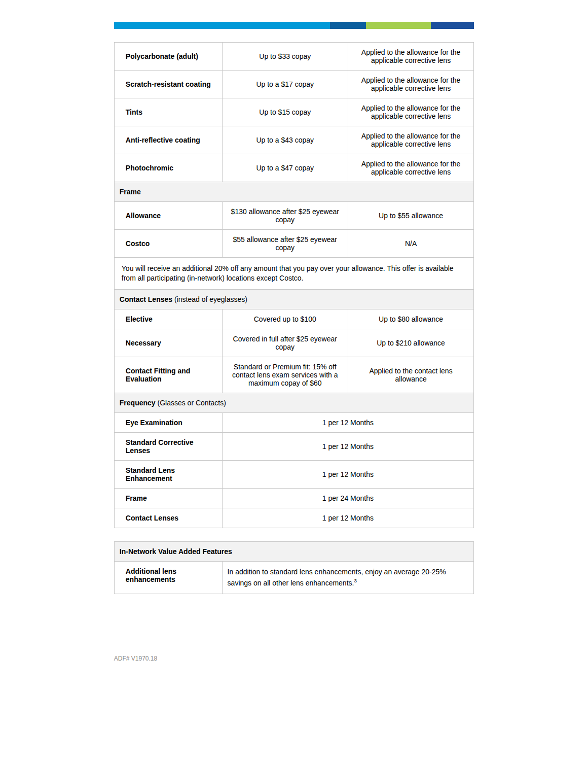| Polycarbonate (adult) | Up to $33 copay | Applied to the allowance for the applicable corrective lens |
| Scratch-resistant coating | Up to a $17 copay | Applied to the allowance for the applicable corrective lens |
| Tints | Up to $15 copay | Applied to the allowance for the applicable corrective lens |
| Anti-reflective coating | Up to a $43 copay | Applied to the allowance for the applicable corrective lens |
| Photochromic | Up to a $47 copay | Applied to the allowance for the applicable corrective lens |
| Frame |
| Allowance | $130 allowance after $25 eyewear copay | Up to $55 allowance |
| Costco | $55 allowance after $25 eyewear copay | N/A |
| You will receive an additional 20% off any amount that you pay over your allowance. This offer is available from all participating (in-network) locations except Costco. |
| Contact Lenses (instead of eyeglasses) |
| Elective | Covered up to $100 | Up to $80 allowance |
| Necessary | Covered in full after $25 eyewear copay | Up to $210 allowance |
| Contact Fitting and Evaluation | Standard or Premium fit: 15% off contact lens exam services with a maximum copay of $60 | Applied to the contact lens allowance |
| Frequency (Glasses or Contacts) |
| Eye Examination | 1 per 12 Months |
| Standard Corrective Lenses | 1 per 12 Months |
| Standard Lens Enhancement | 1 per 12 Months |
| Frame | 1 per 24 Months |
| Contact Lenses | 1 per 12 Months |
| In-Network Value Added Features |
| Additional lens enhancements | In addition to standard lens enhancements, enjoy an average 20-25% savings on all other lens enhancements. 3 |
ADF# V1970.18